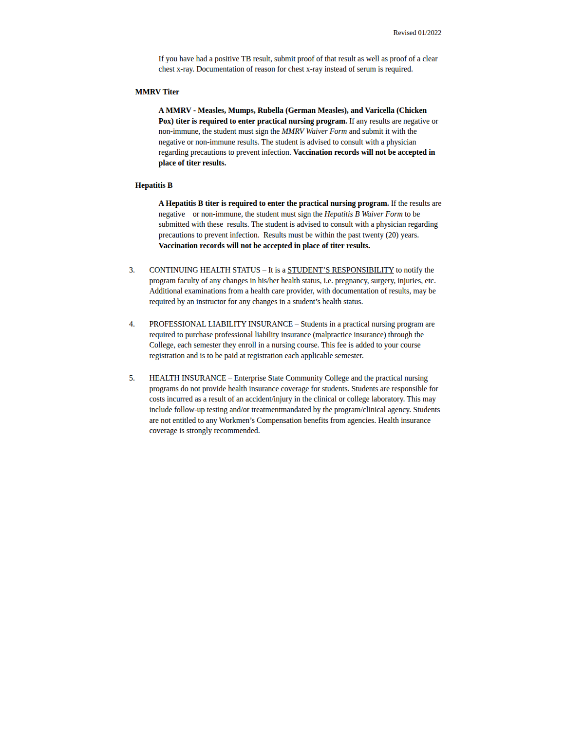Revised 01/2022
If you have had a positive TB result, submit proof of that result as well as proof of a clear chest x-ray. Documentation of reason for chest x-ray instead of serum is required.
MMRV Titer
A MMRV - Measles, Mumps, Rubella (German Measles), and Varicella (Chicken Pox) titer is required to enter practical nursing program. If any results are negative or non-immune, the student must sign the MMRV Waiver Form and submit it with the negative or non-immune results. The student is advised to consult with a physician regarding precautions to prevent infection. Vaccination records will not be accepted in place of titer results.
Hepatitis B
A Hepatitis B titer is required to enter the practical nursing program. If the results are negative or non-immune, the student must sign the Hepatitis B Waiver Form to be submitted with these results. The student is advised to consult with a physician regarding precautions to prevent infection. Results must be within the past twenty (20) years.
Vaccination records will not be accepted in place of titer results.
CONTINUING HEALTH STATUS – It is a STUDENT’S RESPONSIBILITY to notify the program faculty of any changes in his/her health status, i.e. pregnancy, surgery, injuries, etc. Additional examinations from a health care provider, with documentation of results, may be required by an instructor for any changes in a student’s health status.
PROFESSIONAL LIABILITY INSURANCE – Students in a practical nursing program are required to purchase professional liability insurance (malpractice insurance) through the College, each semester they enroll in a nursing course. This fee is added to your course registration and is to be paid at registration each applicable semester.
HEALTH INSURANCE – Enterprise State Community College and the practical nursing programs do not provide health insurance coverage for students. Students are responsible for costs incurred as a result of an accident/injury in the clinical or college laboratory. This may include follow-up testing and/or treatmentmandated by the program/clinical agency. Students are not entitled to any Workmen’s Compensation benefits from agencies. Health insurance coverage is strongly recommended.